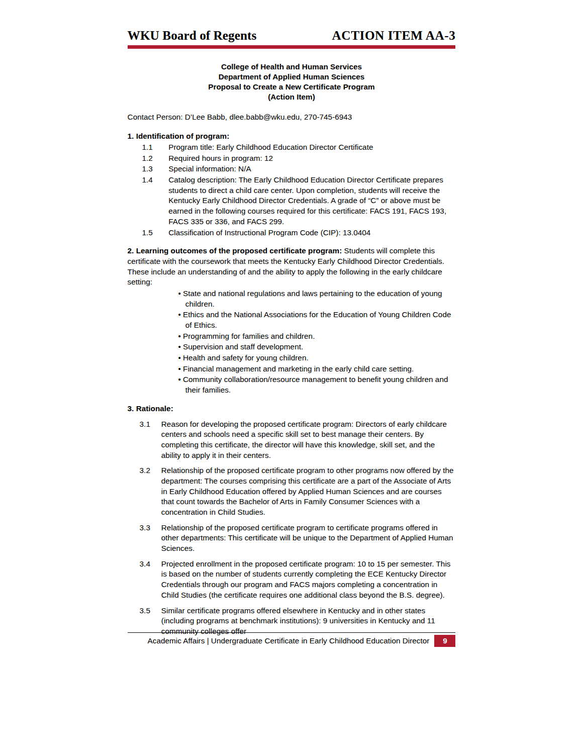WKU Board of Regents
ACTION ITEM AA-3
College of Health and Human Services
Department of Applied Human Sciences
Proposal to Create a New Certificate Program
(Action Item)
Contact Person: D’Lee Babb, dlee.babb@wku.edu, 270-745-6943
1. Identification of program:
1.1
Program title: Early Childhood Education Director Certificate
1.2
Required hours in program: 12
1.3
Special information: N/A
1.4
Catalog description: The Early Childhood Education Director Certificate prepares students to direct a child care center. Upon completion, students will receive the Kentucky Early Childhood Director Credentials. A grade of “C” or above must be earned in the following courses required for this certificate: FACS 191, FACS 193, FACS 335 or 336, and FACS 299.
1.5
Classification of Instructional Program Code (CIP): 13.0404
2. Learning outcomes of the proposed certificate program: Students will complete this certificate with the coursework that meets the Kentucky Early Childhood Director Credentials. These include an understanding of and the ability to apply the following in the early childcare setting:
• State and national regulations and laws pertaining to the education of young children.
• Ethics and the National Associations for the Education of Young Children Code of Ethics.
• Programming for families and children.
• Supervision and staff development.
• Health and safety for young children.
• Financial management and marketing in the early child care setting.
• Community collaboration/resource management to benefit young children and their families.
3. Rationale:
3.1
Reason for developing the proposed certificate program: Directors of early childcare centers and schools need a specific skill set to best manage their centers. By completing this certificate, the director will have this knowledge, skill set, and the ability to apply it in their centers.
3.2
Relationship of the proposed certificate program to other programs now offered by the department: The courses comprising this certificate are a part of the Associate of Arts in Early Childhood Education offered by Applied Human Sciences and are courses that count towards the Bachelor of Arts in Family Consumer Sciences with a concentration in Child Studies.
3.3
Relationship of the proposed certificate program to certificate programs offered in other departments: This certificate will be unique to the Department of Applied Human Sciences.
3.4
Projected enrollment in the proposed certificate program: 10 to 15 per semester. This is based on the number of students currently completing the ECE Kentucky Director Credentials through our program and FACS majors completing a concentration in Child Studies (the certificate requires one additional class beyond the B.S. degree).
3.5
Similar certificate programs offered elsewhere in Kentucky and in other states (including programs at benchmark institutions): 9 universities in Kentucky and 11 community colleges offer
Academic Affairs | Undergraduate Certificate in Early Childhood Education Director 9